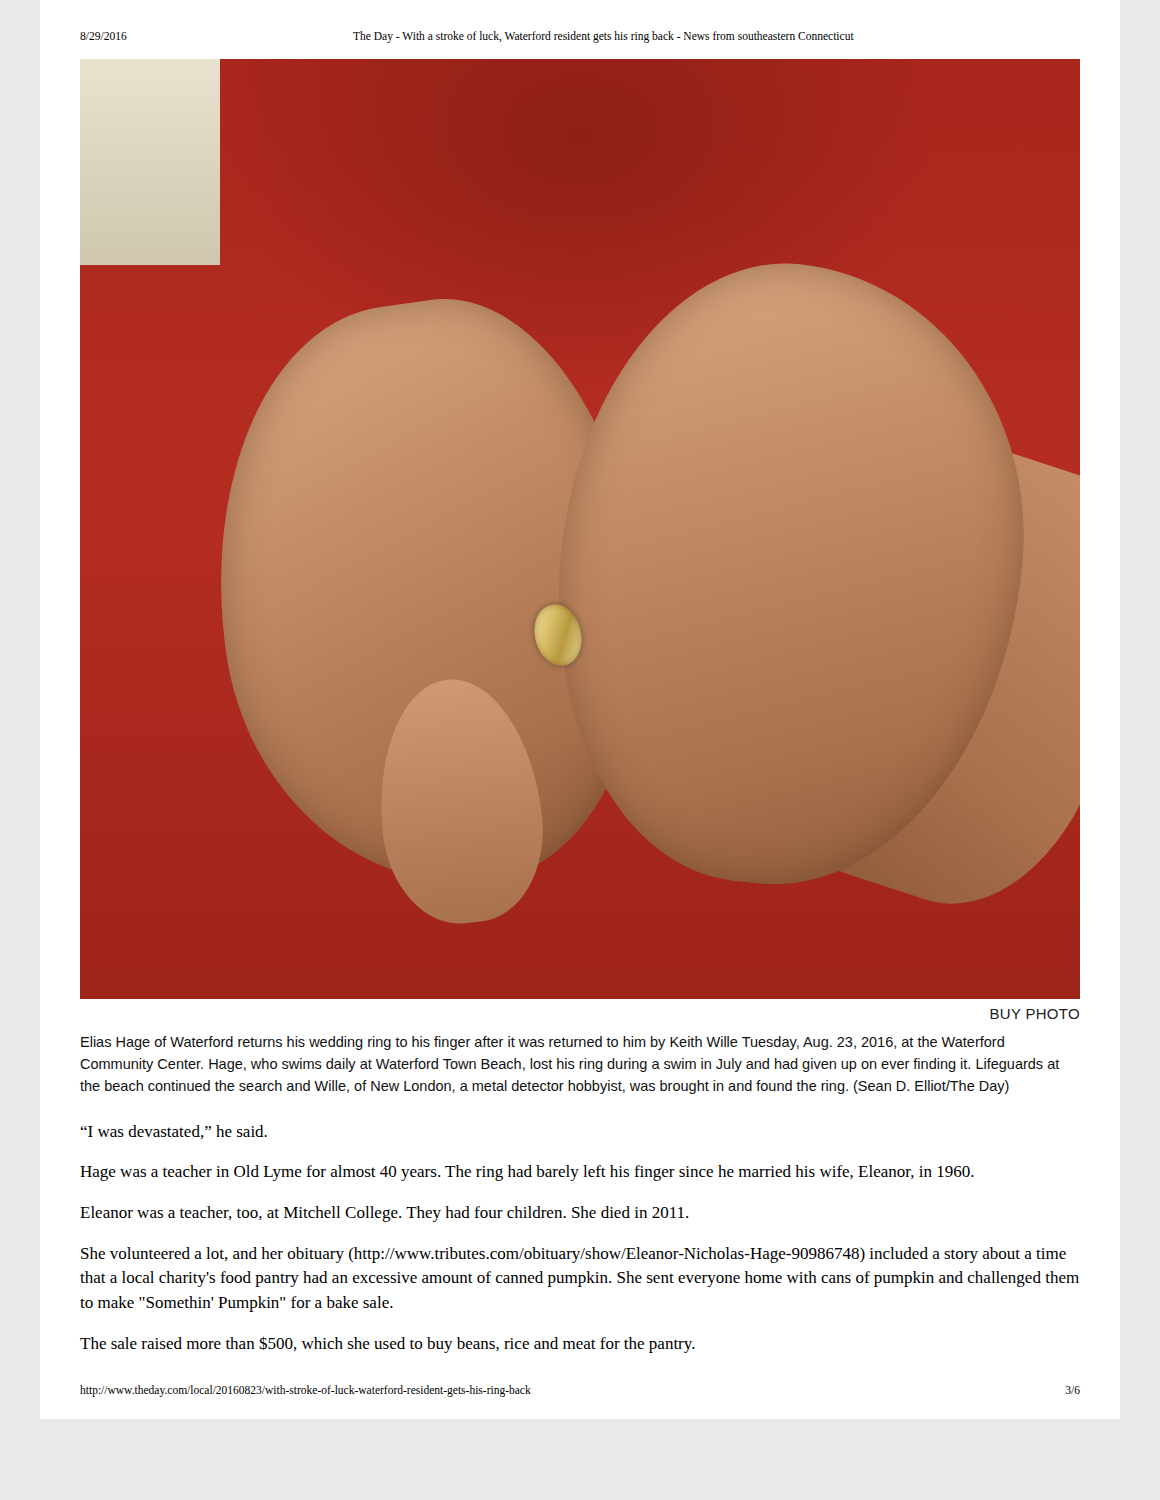8/29/2016 The Day - With a stroke of luck, Waterford resident gets his ring back - News from southeastern Connecticut
BUY PHOTO
Elias Hage of Waterford returns his wedding ring to his finger after it was returned to him by Keith Wille Tuesday, Aug. 23, 2016, at the Waterford Community Center. Hage, who swims daily at Waterford Town Beach, lost his ring during a swim in July and had given up on ever finding it. Lifeguards at the beach continued the search and Wille, of New London, a metal detector hobbyist, was brought in and found the ring. (Sean D. Elliot/The Day)
“I was devastated,” he said.
Hage was a teacher in Old Lyme for almost 40 years. The ring had barely left his finger since he married his wife, Eleanor, in 1960.
Eleanor was a teacher, too, at Mitchell College. They had four children. She died in 2011.
She volunteered a lot, and her obituary (http://www.tributes.com/obituary/show/Eleanor-Nicholas-Hage-90986748) included a story about a time that a local charity's food pantry had an excessive amount of canned pumpkin. She sent everyone home with cans of pumpkin and challenged them to make "Somethin' Pumpkin" for a bake sale.
The sale raised more than $500, which she used to buy beans, rice and meat for the pantry.
http://www.theday.com/local/20160823/with-stroke-of-luck-waterford-resident-gets-his-ring-back 3/6